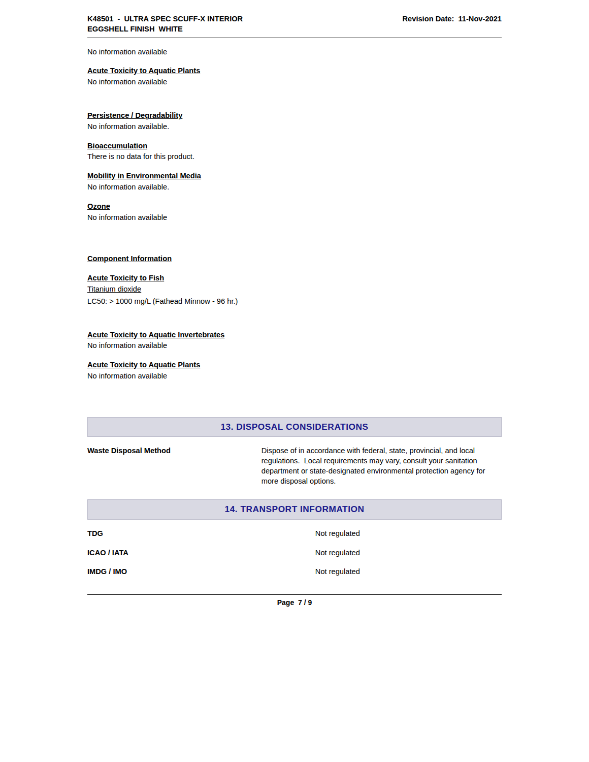K48501 - ULTRA SPEC SCUFF-X INTERIOR
EGGSHELL FINISH WHITE
Revision Date: 11-Nov-2021
No information available
Acute Toxicity to Aquatic Plants
No information available
Persistence / Degradability
No information available.
Bioaccumulation
There is no data for this product.
Mobility in Environmental Media
No information available.
Ozone
No information available
Component Information
Acute Toxicity to Fish
Titanium dioxide
LC50: > 1000 mg/L (Fathead Minnow - 96 hr.)
Acute Toxicity to Aquatic Invertebrates
No information available
Acute Toxicity to Aquatic Plants
No information available
13. DISPOSAL CONSIDERATIONS
Waste Disposal Method
Dispose of in accordance with federal, state, provincial, and local regulations. Local requirements may vary, consult your sanitation department or state-designated environmental protection agency for more disposal options.
14. TRANSPORT INFORMATION
TDG
Not regulated
ICAO / IATA
Not regulated
IMDG / IMO
Not regulated
Page 7 / 9